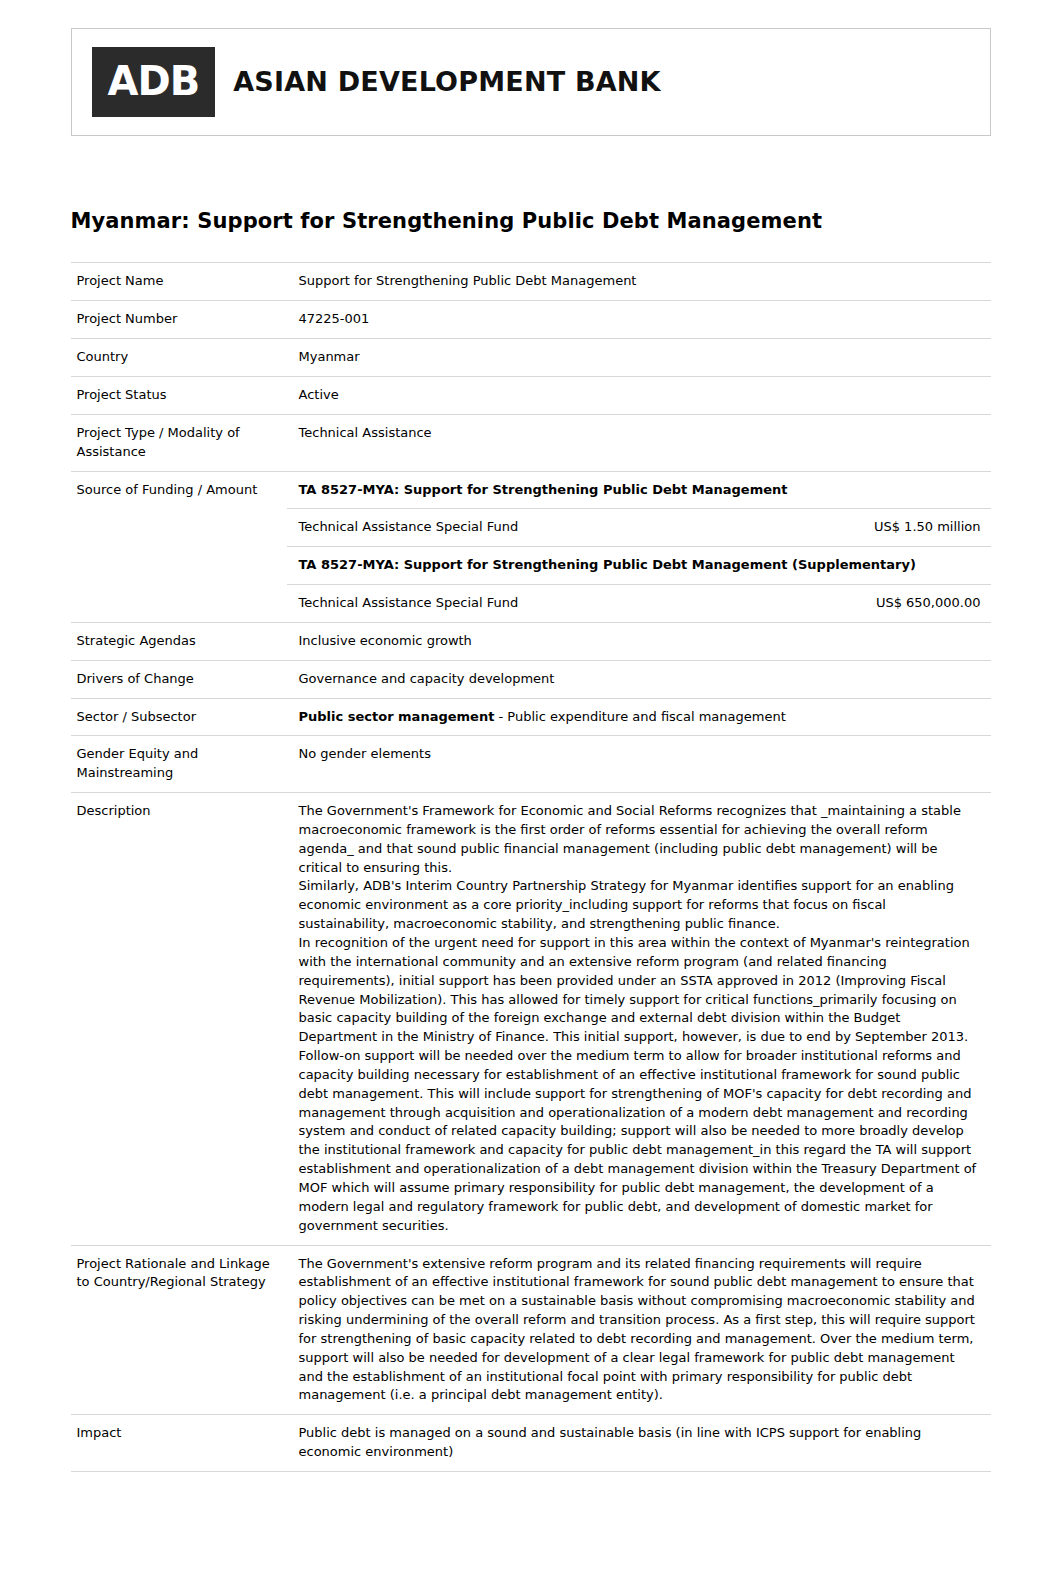ADB
ASIAN DEVELOPMENT BANK
Myanmar: Support for Strengthening Public Debt Management
| Project Name | Support for Strengthening Public Debt Management |
| Project Number | 47225-001 |
| Country | Myanmar |
| Project Status | Active |
| Project Type / Modality of Assistance | Technical Assistance |
| Source of Funding / Amount | / TA 8527-MYA: Support for Strengthening Public Debt Management / / Technical Assistance Special Fund / US$ 1.50 million / / TA 8527-MYA: Support for Strengthening Public Debt Management (Supplementary) / / Technical Assistance Special Fund / US$ 650,000.00 / |
| Strategic Agendas | Inclusive economic growth |
| Drivers of Change | Governance and capacity development |
| Sector / Subsector | Public sector management - Public expenditure and fiscal management |
| Gender Equity and Mainstreaming | No gender elements |
| Description | The Government's Framework for Economic and Social Reforms recognizes that _maintaining a stable macroeconomic framework is the first order of reforms essential for achieving the overall reform agenda_ and that sound public financial management (including public debt management) will be critical to ensuring this. Similarly, ADB's Interim Country Partnership Strategy for Myanmar identifies support for an enabling economic environment as a core priority_including support for reforms that focus on fiscal sustainability, macroeconomic stability, and strengthening public finance. In recognition of the urgent need for support in this area within the context of Myanmar's reintegration with the international community and an extensive reform program (and related financing requirements), initial support has been provided under an SSTA approved in 2012 (Improving Fiscal Revenue Mobilization). This has allowed for timely support for critical functions_primarily focusing on basic capacity building of the foreign exchange and external debt division within the Budget Department in the Ministry of Finance. This initial support, however, is due to end by September 2013. Follow-on support will be needed over the medium term to allow for broader institutional reforms and capacity building necessary for establishment of an effective institutional framework for sound public debt management. This will include support for strengthening of MOF's capacity for debt recording and management through acquisition and operationalization of a modern debt management and recording system and conduct of related capacity building; support will also be needed to more broadly develop the institutional framework and capacity for public debt management_in this regard the TA will support establishment and operationalization of a debt management division within the Treasury Department of MOF which will assume primary responsibility for public debt management, the development of a modern legal and regulatory framework for public debt, and development of domestic market for government securities. |
| Project Rationale and Linkage to Country/Regional Strategy | The Government's extensive reform program and its related financing requirements will require establishment of an effective institutional framework for sound public debt management to ensure that policy objectives can be met on a sustainable basis without compromising macroeconomic stability and risking undermining of the overall reform and transition process. As a first step, this will require support for strengthening of basic capacity related to debt recording and management. Over the medium term, support will also be needed for development of a clear legal framework for public debt management and the establishment of an institutional focal point with primary responsibility for public debt management (i.e. a principal debt management entity). |
| Impact | Public debt is managed on a sound and sustainable basis (in line with ICPS support for enabling economic environment) |